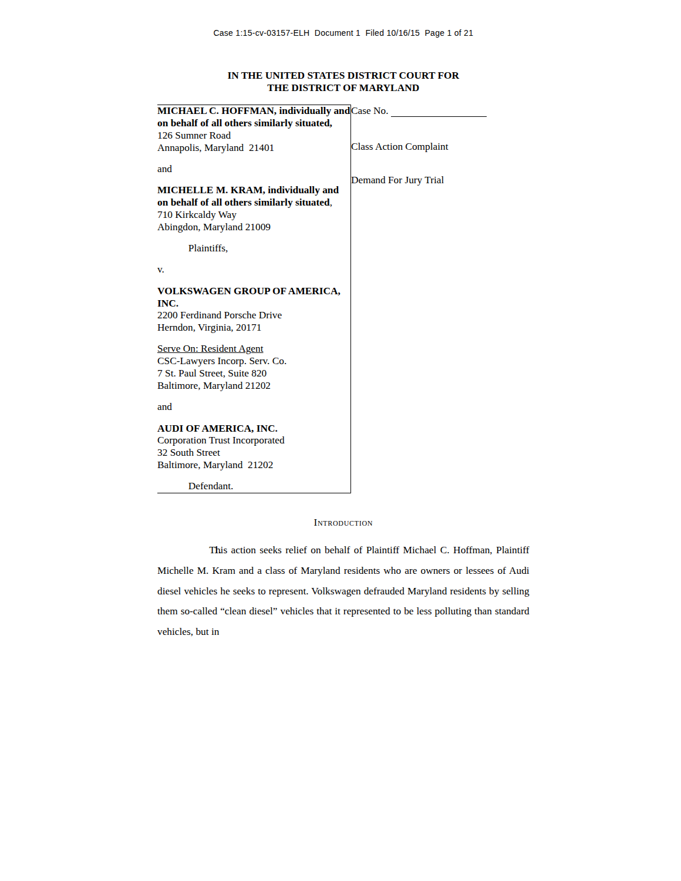Case 1:15-cv-03157-ELH Document 1 Filed 10/16/15 Page 1 of 21
IN THE UNITED STATES DISTRICT COURT FOR
THE DISTRICT OF MARYLAND
| MICHAEL C. HOFFMAN, individually and on behalf of all others similarly situated, 126 Sumner Road Annapolis, Maryland 21401 and MICHELLE M. KRAM, individually and on behalf of all others similarly situated , 710 Kirkcaldy Way Abingdon, Maryland 21009 Plaintiffs, v. VOLKSWAGEN GROUP OF AMERICA, INC. 2200 Ferdinand Porsche Drive Herndon, Virginia, 20171 Serve On: Resident Agent CSC-Lawyers Incorp. Serv. Co. 7 St. Paul Street, Suite 820 Baltimore, Maryland 21202 and AUDI OF AMERICA, INC. Corporation Trust Incorporated 32 South Street Baltimore, Maryland 21202 Defendant. | Case No. Class Action Complaint Demand For Jury Trial |
Introduction
1. This action seeks relief on behalf of Plaintiff Michael C. Hoffman, Plaintiff Michelle M. Kram and a class of Maryland residents who are owners or lessees of Audi diesel vehicles he seeks to represent. Volkswagen defrauded Maryland residents by selling them so-called “clean diesel” vehicles that it represented to be less polluting than standard vehicles, but in